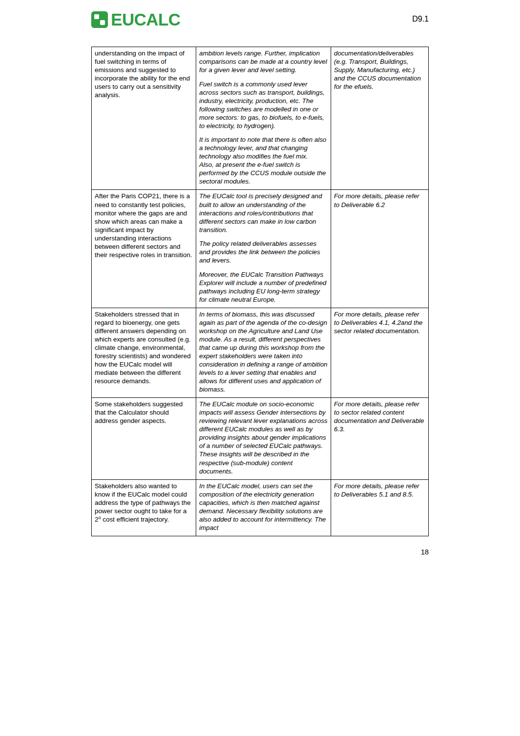EUCALC
D9.1
| understanding on the impact of fuel switching in terms of emissions and suggested to incorporate the ability for the end users to carry out a sensitivity analysis. | ambition levels range. Further, implication comparisons can be made at a country level for a given lever and level setting. Fuel switch is a commonly used lever across sectors such as transport, buildings, industry, electricity, production, etc. The following switches are modelled in one or more sectors: to gas, to biofuels, to e-fuels, to electricity, to hydrogen). It is important to note that there is often also a technology lever, and that changing technology also modifies the fuel mix. Also, at present the e-fuel switch is performed by the CCUS module outside the sectoral modules. | documentation/deliverables (e.g. Transport, Buildings, Supply, Manufacturing, etc.) and the CCUS documentation for the efuels. |
| After the Paris COP21, there is a need to constantly test policies, monitor where the gaps are and show which areas can make a significant impact by understanding interactions between different sectors and their respective roles in transition. | The EUCalc tool is precisely designed and built to allow an understanding of the interactions and roles/contributions that different sectors can make in low carbon transition. The policy related deliverables assesses and provides the link between the policies and levers. Moreover, the EUCalc Transition Pathways Explorer will include a number of predefined pathways including EU long-term strategy for climate neutral Europe. | For more details, please refer to Deliverable 6.2 |
| Stakeholders stressed that in regard to bioenergy, one gets different answers depending on which experts are consulted (e.g. climate change, environmental, forestry scientists) and wondered how the EUCalc model will mediate between the different resource demands. | In terms of biomass, this was discussed again as part of the agenda of the co-design workshop on the Agriculture and Land Use module. As a result, different perspectives that came up during this workshop from the expert stakeholders were taken into consideration in defining a range of ambition levels to a lever setting that enables and allows for different uses and application of biomass. | For more details, please refer to Deliverables 4.1, 4.2and the sector related documentation. |
| Some stakeholders suggested that the Calculator should address gender aspects. | The EUCalc module on socio-economic impacts will assess Gender intersections by reviewing relevant lever explanations across different EUCalc modules as well as by providing insights about gender implications of a number of selected EUCalc pathways. These insights will be described in the respective (sub-module) content documents. | For more details, please refer to sector related content documentation and Deliverable 6.3. |
| Stakeholders also wanted to know if the EUCalc model could address the type of pathways the power sector ought to take for a 2 o cost efficient trajectory. | In the EUCalc model, users can set the composition of the electricity generation capacities, which is then matched against demand. Necessary flexibility solutions are also added to account for intermittency. The impact | For more details, please refer to Deliverables 5.1 and 8.5. |
18